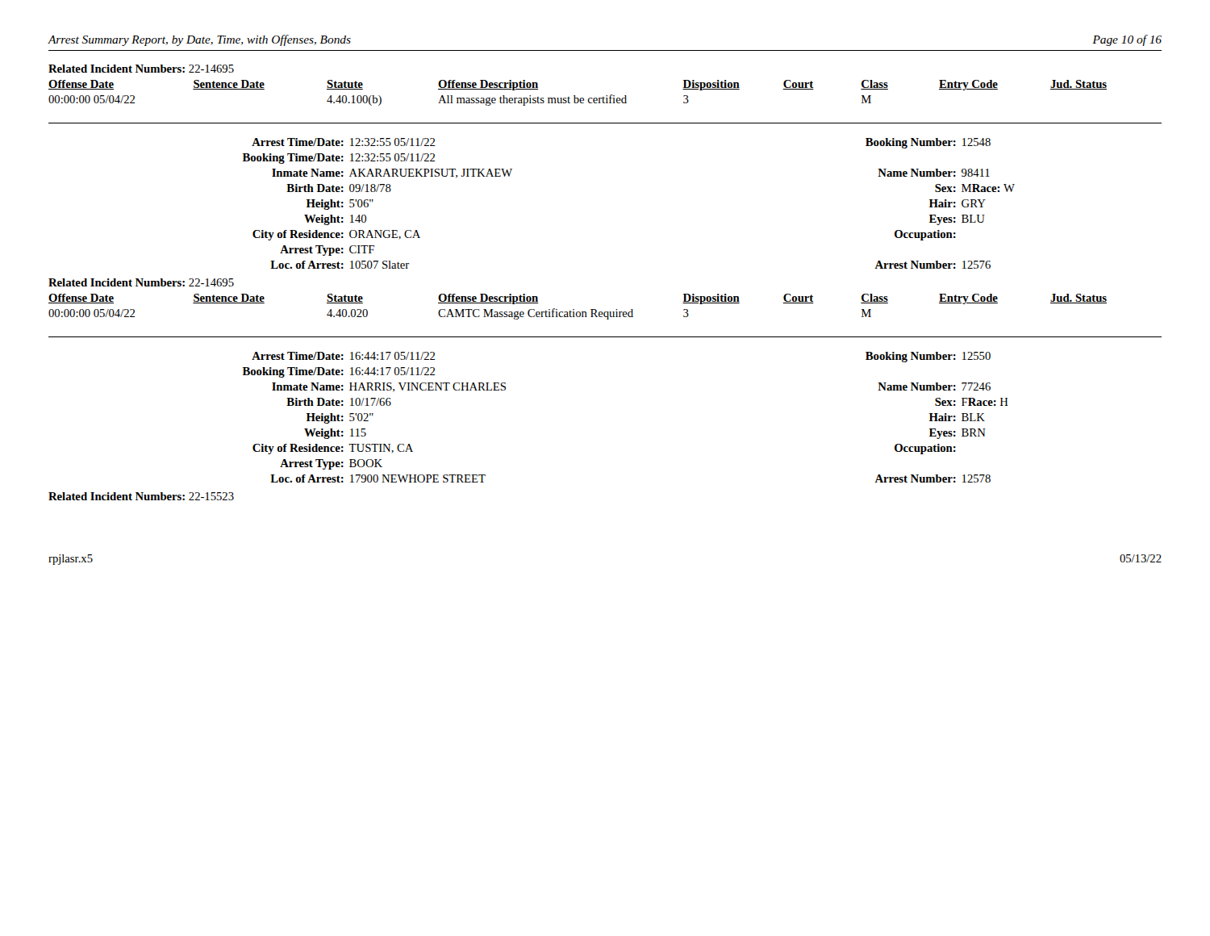Arrest Summary Report, by Date, Time, with Offenses, Bonds
Page 10 of 16
Related Incident Numbers: 22-14695
| Offense Date | Sentence Date | Statute | Offense Description | Disposition | Court | Class | Entry Code | Jud. Status |
| --- | --- | --- | --- | --- | --- | --- | --- | --- |
| 00:00:00 05/04/22 | | 4.40.100(b) | All massage therapists must be certified | 3 | | M | | |
| Arrest Time/Date: | 12:32:55 05/11/22 | Booking Number: | 12548 |
| Booking Time/Date: | 12:32:55 05/11/22 | | |
| Inmate Name: | AKARARUEKPISUT, JITKAEW | Name Number: | 98411 |
| Birth Date: | 09/18/78 | Sex: | M Race: W |
| Height: | 5'06" | Hair: | GRY |
| Weight: | 140 | Eyes: | BLU |
| City of Residence: | ORANGE, CA | Occupation: | |
| Arrest Type: | CITF | | |
| Loc. of Arrest: | 10507 Slater | Arrest Number: | 12576 |
Related Incident Numbers: 22-14695
| Offense Date | Sentence Date | Statute | Offense Description | Disposition | Court | Class | Entry Code | Jud. Status |
| --- | --- | --- | --- | --- | --- | --- | --- | --- |
| 00:00:00 05/04/22 | | 4.40.020 | CAMTC Massage Certification Required | 3 | | M | | |
| Arrest Time/Date: | 16:44:17 05/11/22 | Booking Number: | 12550 |
| Booking Time/Date: | 16:44:17 05/11/22 | | |
| Inmate Name: | HARRIS, VINCENT CHARLES | Name Number: | 77246 |
| Birth Date: | 10/17/66 | Sex: | F Race: H |
| Height: | 5'02" | Hair: | BLK |
| Weight: | 115 | Eyes: | BRN |
| City of Residence: | TUSTIN, CA | Occupation: | |
| Arrest Type: | BOOK | | |
| Loc. of Arrest: | 17900 NEWHOPE STREET | Arrest Number: | 12578 |
Related Incident Numbers: 22-15523
rpjlasr.x5
05/13/22